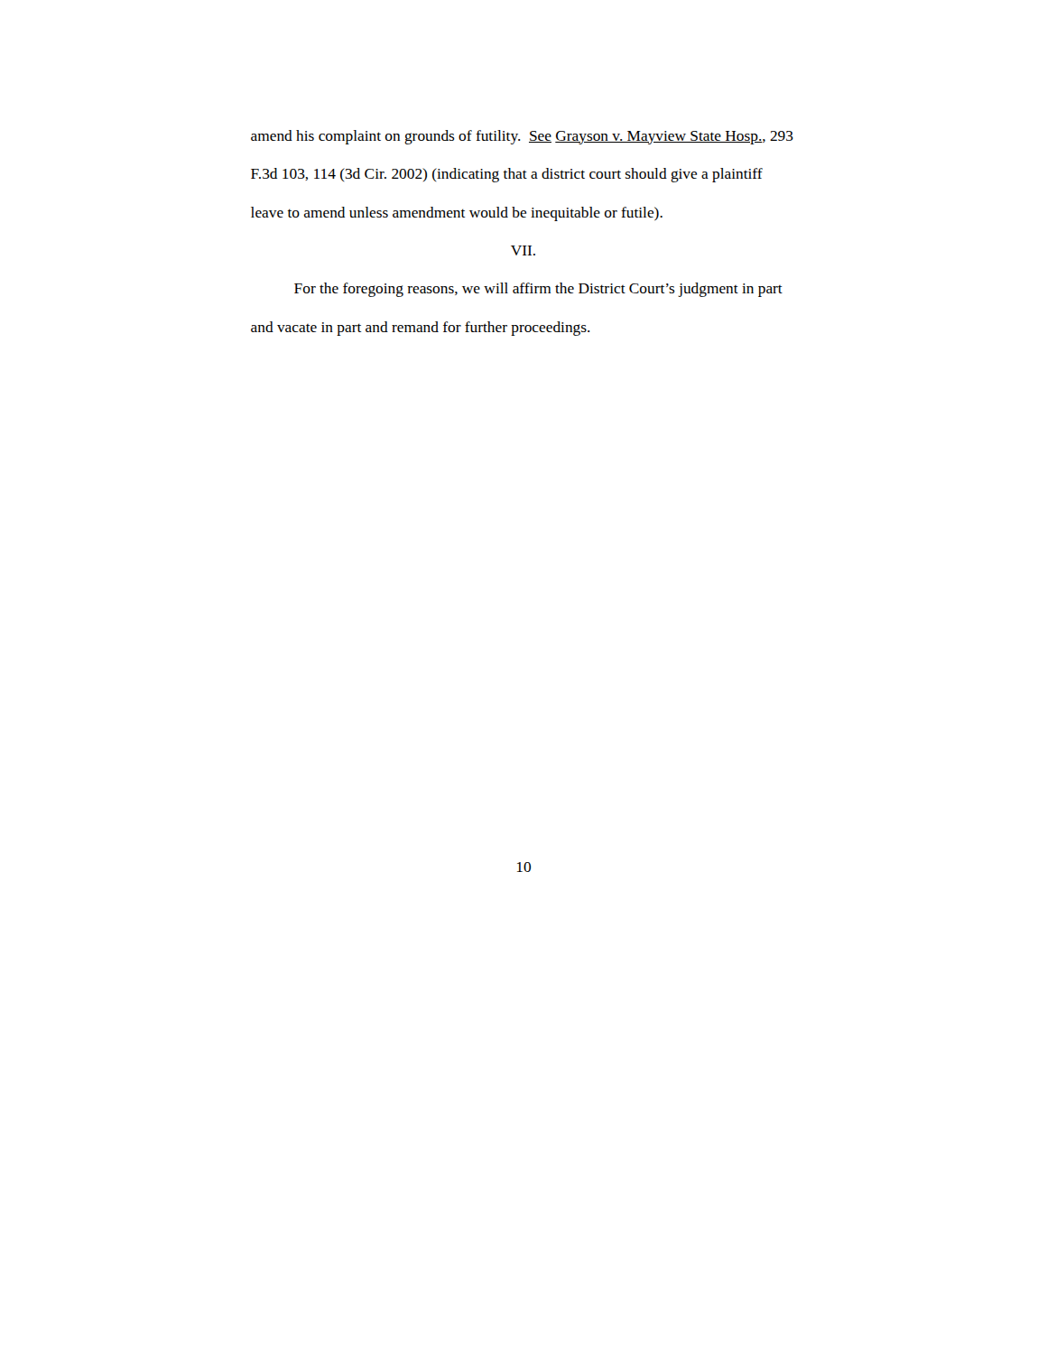amend his complaint on grounds of futility. See Grayson v. Mayview State Hosp., 293 F.3d 103, 114 (3d Cir. 2002) (indicating that a district court should give a plaintiff leave to amend unless amendment would be inequitable or futile).
VII.
For the foregoing reasons, we will affirm the District Court’s judgment in part and vacate in part and remand for further proceedings.
10